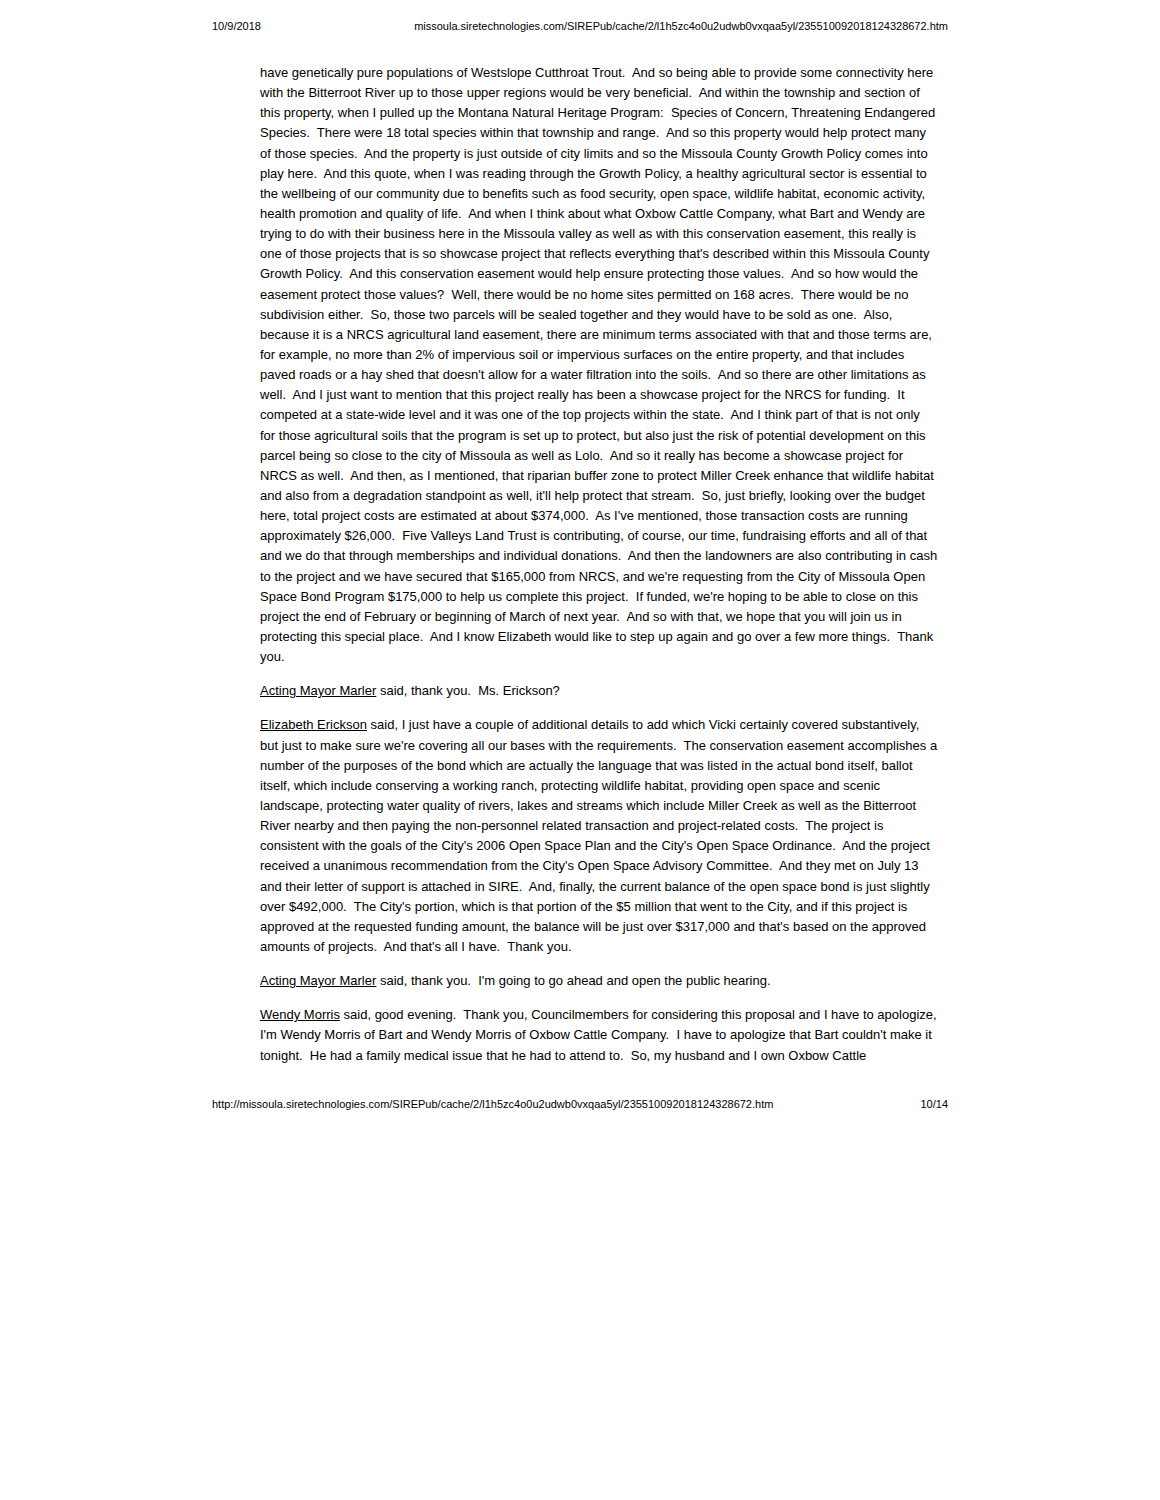10/9/2018
missoula.siretechnologies.com/SIREPub/cache/2/l1h5zc4o0u2udwb0vxqaa5yl/235510092018124328672.htm
have genetically pure populations of Westslope Cutthroat Trout. And so being able to provide some connectivity here with the Bitterroot River up to those upper regions would be very beneficial. And within the township and section of this property, when I pulled up the Montana Natural Heritage Program: Species of Concern, Threatening Endangered Species. There were 18 total species within that township and range. And so this property would help protect many of those species. And the property is just outside of city limits and so the Missoula County Growth Policy comes into play here. And this quote, when I was reading through the Growth Policy, a healthy agricultural sector is essential to the wellbeing of our community due to benefits such as food security, open space, wildlife habitat, economic activity, health promotion and quality of life. And when I think about what Oxbow Cattle Company, what Bart and Wendy are trying to do with their business here in the Missoula valley as well as with this conservation easement, this really is one of those projects that is so showcase project that reflects everything that's described within this Missoula County Growth Policy. And this conservation easement would help ensure protecting those values. And so how would the easement protect those values? Well, there would be no home sites permitted on 168 acres. There would be no subdivision either. So, those two parcels will be sealed together and they would have to be sold as one. Also, because it is a NRCS agricultural land easement, there are minimum terms associated with that and those terms are, for example, no more than 2% of impervious soil or impervious surfaces on the entire property, and that includes paved roads or a hay shed that doesn't allow for a water filtration into the soils. And so there are other limitations as well. And I just want to mention that this project really has been a showcase project for the NRCS for funding. It competed at a state-wide level and it was one of the top projects within the state. And I think part of that is not only for those agricultural soils that the program is set up to protect, but also just the risk of potential development on this parcel being so close to the city of Missoula as well as Lolo. And so it really has become a showcase project for NRCS as well. And then, as I mentioned, that riparian buffer zone to protect Miller Creek enhance that wildlife habitat and also from a degradation standpoint as well, it'll help protect that stream. So, just briefly, looking over the budget here, total project costs are estimated at about $374,000. As I've mentioned, those transaction costs are running approximately $26,000. Five Valleys Land Trust is contributing, of course, our time, fundraising efforts and all of that and we do that through memberships and individual donations. And then the landowners are also contributing in cash to the project and we have secured that $165,000 from NRCS, and we're requesting from the City of Missoula Open Space Bond Program $175,000 to help us complete this project. If funded, we're hoping to be able to close on this project the end of February or beginning of March of next year. And so with that, we hope that you will join us in protecting this special place. And I know Elizabeth would like to step up again and go over a few more things. Thank you.
Acting Mayor Marler said, thank you. Ms. Erickson?
Elizabeth Erickson said, I just have a couple of additional details to add which Vicki certainly covered substantively, but just to make sure we're covering all our bases with the requirements. The conservation easement accomplishes a number of the purposes of the bond which are actually the language that was listed in the actual bond itself, ballot itself, which include conserving a working ranch, protecting wildlife habitat, providing open space and scenic landscape, protecting water quality of rivers, lakes and streams which include Miller Creek as well as the Bitterroot River nearby and then paying the non-personnel related transaction and project-related costs. The project is consistent with the goals of the City's 2006 Open Space Plan and the City's Open Space Ordinance. And the project received a unanimous recommendation from the City's Open Space Advisory Committee. And they met on July 13 and their letter of support is attached in SIRE. And, finally, the current balance of the open space bond is just slightly over $492,000. The City's portion, which is that portion of the $5 million that went to the City, and if this project is approved at the requested funding amount, the balance will be just over $317,000 and that's based on the approved amounts of projects. And that's all I have. Thank you.
Acting Mayor Marler said, thank you. I'm going to go ahead and open the public hearing.
Wendy Morris said, good evening. Thank you, Councilmembers for considering this proposal and I have to apologize, I'm Wendy Morris of Bart and Wendy Morris of Oxbow Cattle Company. I have to apologize that Bart couldn't make it tonight. He had a family medical issue that he had to attend to. So, my husband and I own Oxbow Cattle
http://missoula.siretechnologies.com/SIREPub/cache/2/l1h5zc4o0u2udwb0vxqaa5yl/235510092018124328672.htm
10/14